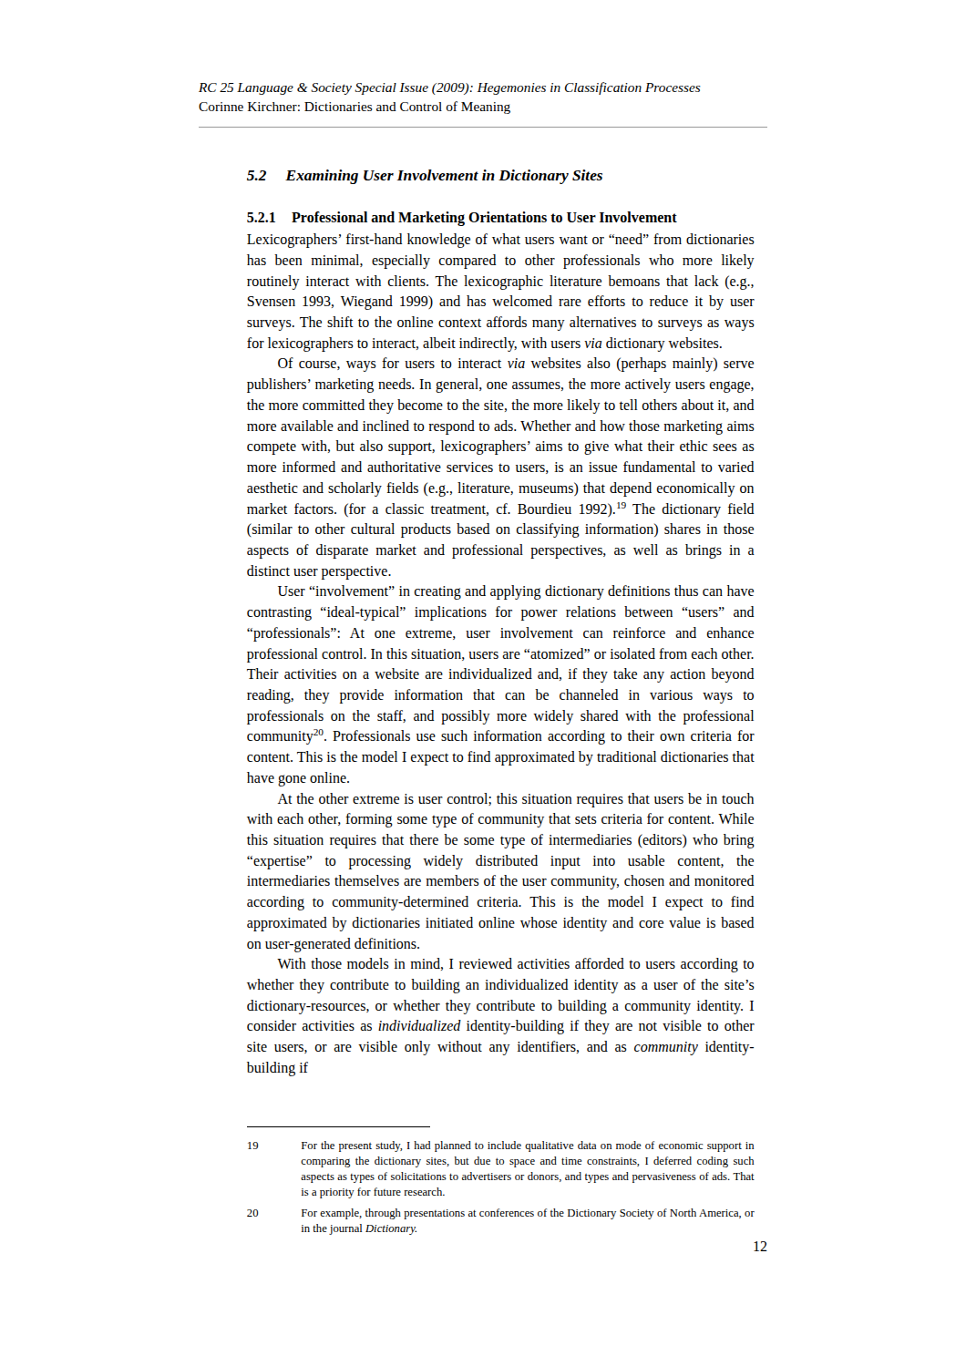RC 25 Language & Society Special Issue (2009): Hegemonies in Classification Processes
Corinne Kirchner: Dictionaries and Control of Meaning
5.2 Examining User Involvement in Dictionary Sites
5.2.1 Professional and Marketing Orientations to User Involvement
Lexicographers’ first-hand knowledge of what users want or “need” from dictionaries has been minimal, especially compared to other professionals who more likely routinely interact with clients. The lexicographic literature bemoans that lack (e.g., Svensen 1993, Wiegand 1999) and has welcomed rare efforts to reduce it by user surveys. The shift to the online context affords many alternatives to surveys as ways for lexicographers to interact, albeit indirectly, with users via dictionary websites.
Of course, ways for users to interact via websites also (perhaps mainly) serve publishers’ marketing needs. In general, one assumes, the more actively users engage, the more committed they become to the site, the more likely to tell others about it, and more available and inclined to respond to ads. Whether and how those marketing aims compete with, but also support, lexicographers’ aims to give what their ethic sees as more informed and authoritative services to users, is an issue fundamental to varied aesthetic and scholarly fields (e.g., literature, museums) that depend economically on market factors. (for a classic treatment, cf. Bourdieu 1992).19 The dictionary field (similar to other cultural products based on classifying information) shares in those aspects of disparate market and professional perspectives, as well as brings in a distinct user perspective.
User “involvement” in creating and applying dictionary definitions thus can have contrasting “ideal-typical” implications for power relations between “users” and “professionals”: At one extreme, user involvement can reinforce and enhance professional control. In this situation, users are “atomized” or isolated from each other. Their activities on a website are individualized and, if they take any action beyond reading, they provide information that can be channeled in various ways to professionals on the staff, and possibly more widely shared with the professional community20. Professionals use such information according to their own criteria for content. This is the model I expect to find approximated by traditional dictionaries that have gone online.
At the other extreme is user control; this situation requires that users be in touch with each other, forming some type of community that sets criteria for content. While this situation requires that there be some type of intermediaries (editors) who bring “expertise” to processing widely distributed input into usable content, the intermediaries themselves are members of the user community, chosen and monitored according to community-determined criteria. This is the model I expect to find approximated by dictionaries initiated online whose identity and core value is based on user-generated definitions.
With those models in mind, I reviewed activities afforded to users according to whether they contribute to building an individualized identity as a user of the site’s dictionary-resources, or whether they contribute to building a community identity. I consider activities as individualized identity-building if they are not visible to other site users, or are visible only without any identifiers, and as community identity-building if
19
For the present study, I had planned to include qualitative data on mode of economic support in comparing the dictionary sites, but due to space and time constraints, I deferred coding such aspects as types of solicitations to advertisers or donors, and types and pervasiveness of ads. That is a priority for future research.
20
For example, through presentations at conferences of the Dictionary Society of North America, or in the journal Dictionary.
12